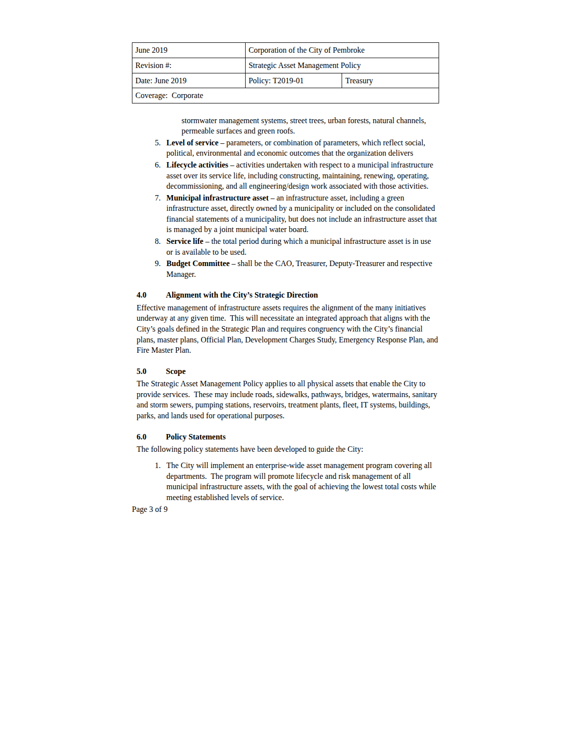| June 2019 | Corporation of the City of Pembroke |
| Revision #: | Strategic Asset Management Policy |
| Date: June 2019 | Policy: T2019-01 | Treasury |
| Coverage: Corporate |
stormwater management systems, street trees, urban forests, natural channels, permeable surfaces and green roofs.
Level of service – parameters, or combination of parameters, which reflect social, political, environmental and economic outcomes that the organization delivers
Lifecycle activities – activities undertaken with respect to a municipal infrastructure asset over its service life, including constructing, maintaining, renewing, operating, decommissioning, and all engineering/design work associated with those activities.
Municipal infrastructure asset – an infrastructure asset, including a green infrastructure asset, directly owned by a municipality or included on the consolidated financial statements of a municipality, but does not include an infrastructure asset that is managed by a joint municipal water board.
Service life – the total period during which a municipal infrastructure asset is in use or is available to be used.
Budget Committee – shall be the CAO, Treasurer, Deputy-Treasurer and respective Manager.
4.0 Alignment with the City’s Strategic Direction
Effective management of infrastructure assets requires the alignment of the many initiatives underway at any given time. This will necessitate an integrated approach that aligns with the City’s goals defined in the Strategic Plan and requires congruency with the City’s financial plans, master plans, Official Plan, Development Charges Study, Emergency Response Plan, and Fire Master Plan.
5.0 Scope
The Strategic Asset Management Policy applies to all physical assets that enable the City to provide services. These may include roads, sidewalks, pathways, bridges, watermains, sanitary and storm sewers, pumping stations, reservoirs, treatment plants, fleet, IT systems, buildings, parks, and lands used for operational purposes.
6.0 Policy Statements
The following policy statements have been developed to guide the City:
The City will implement an enterprise-wide asset management program covering all departments. The program will promote lifecycle and risk management of all municipal infrastructure assets, with the goal of achieving the lowest total costs while meeting established levels of service.
Page 3 of 9